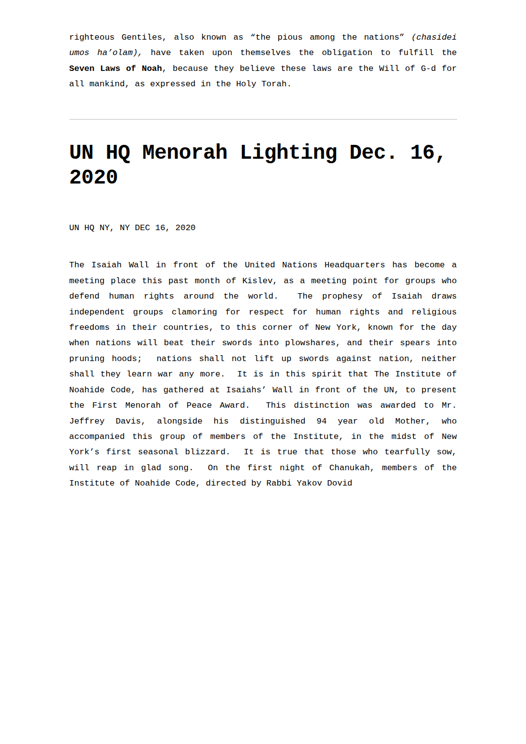righteous Gentiles, also known as “the pious among the nations” (chasidei umos ha’olam), have taken upon themselves the obligation to fulfill the Seven Laws of Noah, because they believe these laws are the Will of G-d for all mankind, as expressed in the Holy Torah.
UN HQ Menorah Lighting Dec. 16, 2020
UN HQ NY, NY DEC 16, 2020
The Isaiah Wall in front of the United Nations Headquarters has become a meeting place this past month of Kislev, as a meeting point for groups who defend human rights around the world. The prophesy of Isaiah draws independent groups clamoring for respect for human rights and religious freedoms in their countries, to this corner of New York, known for the day when nations will beat their swords into plowshares, and their spears into pruning hoods; nations shall not lift up swords against nation, neither shall they learn war any more. It is in this spirit that The Institute of Noahide Code, has gathered at Isaiahs’ Wall in front of the UN, to present the First Menorah of Peace Award. This distinction was awarded to Mr. Jeffrey Davis, alongside his distinguished 94 year old Mother, who accompanied this group of members of the Institute, in the midst of New York’s first seasonal blizzard. It is true that those who tearfully sow, will reap in glad song. On the first night of Chanukah, members of the Institute of Noahide Code, directed by Rabbi Yakov Dovid